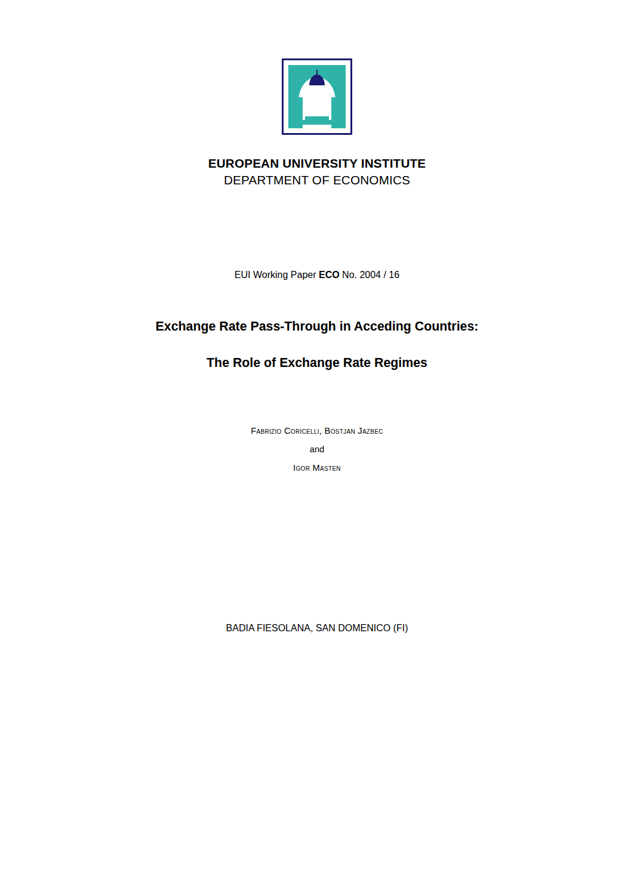EUROPEAN UNIVERSITY INSTITUTE
DEPARTMENT OF ECONOMICS
EUI Working Paper ECO No. 2004 / 16
Exchange Rate Pass-Through in Acceding Countries: The Role of Exchange Rate Regimes
Fabrizio Coricelli, Bostjan Jazbec
and
Igor Masten
BADIA FIESOLANA, SAN DOMENICO (FI)